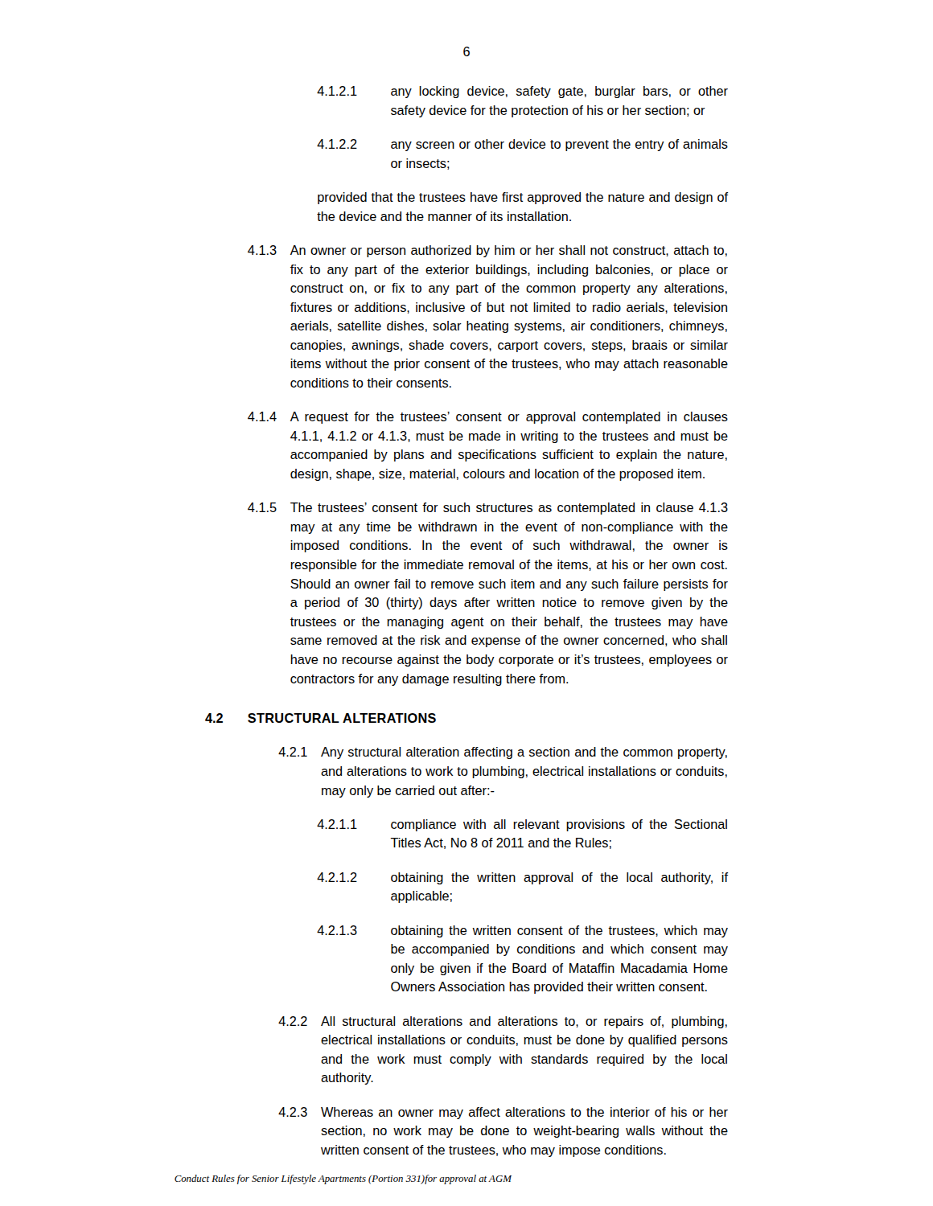6
4.1.2.1
any locking device, safety gate, burglar bars, or other safety device for the protection of his or her section; or
4.1.2.2
any screen or other device to prevent the entry of animals or insects;
provided that the trustees have first approved the nature and design of the device and the manner of its installation.
4.1.3
An owner or person authorized by him or her shall not construct, attach to, fix to any part of the exterior buildings, including balconies, or place or construct on, or fix to any part of the common property any alterations, fixtures or additions, inclusive of but not limited to radio aerials, television aerials, satellite dishes, solar heating systems, air conditioners, chimneys, canopies, awnings, shade covers, carport covers, steps, braais or similar items without the prior consent of the trustees, who may attach reasonable conditions to their consents.
4.1.4
A request for the trustees’ consent or approval contemplated in clauses 4.1.1, 4.1.2 or 4.1.3, must be made in writing to the trustees and must be accompanied by plans and specifications sufficient to explain the nature, design, shape, size, material, colours and location of the proposed item.
4.1.5
The trustees’ consent for such structures as contemplated in clause 4.1.3 may at any time be withdrawn in the event of non-compliance with the imposed conditions. In the event of such withdrawal, the owner is responsible for the immediate removal of the items, at his or her own cost. Should an owner fail to remove such item and any such failure persists for a period of 30 (thirty) days after written notice to remove given by the trustees or the managing agent on their behalf, the trustees may have same removed at the risk and expense of the owner concerned, who shall have no recourse against the body corporate or it’s trustees, employees or contractors for any damage resulting there from.
4.2
STRUCTURAL ALTERATIONS
4.2.1
Any structural alteration affecting a section and the common property, and alterations to work to plumbing, electrical installations or conduits, may only be carried out after:-
4.2.1.1
compliance with all relevant provisions of the Sectional Titles Act, No 8 of 2011 and the Rules;
4.2.1.2
obtaining the written approval of the local authority, if applicable;
4.2.1.3
obtaining the written consent of the trustees, which may be accompanied by conditions and which consent may only be given if the Board of Mataffin Macadamia Home Owners Association has provided their written consent.
4.2.2
All structural alterations and alterations to, or repairs of, plumbing, electrical installations or conduits, must be done by qualified persons and the work must comply with standards required by the local authority.
4.2.3
Whereas an owner may affect alterations to the interior of his or her section, no work may be done to weight-bearing walls without the written consent of the trustees, who may impose conditions.
Conduct Rules for Senior Lifestyle Apartments (Portion 331)for approval at AGM